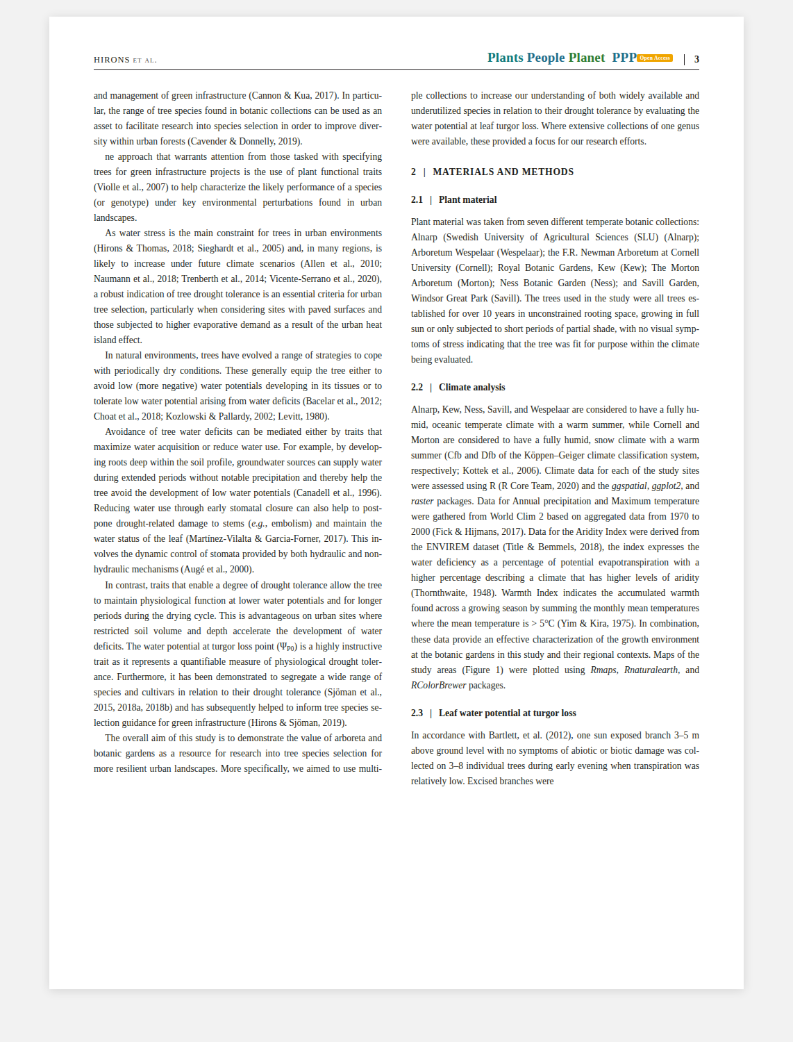Hirons et al.
Plants People Planet
PPPOpen Access
3
and management of green infrastructure (Cannon & Kua, 2017). In particular, the range of tree species found in botanic collections can be used as an asset to facilitate research into species selection in order to improve diversity within urban forests (Cavender & Donnelly, 2019).
ne approach that warrants attention from those tasked with specifying trees for green infrastructure projects is the use of plant functional traits (Violle et al., 2007) to help characterize the likely performance of a species (or genotype) under key environmental perturbations found in urban landscapes.
As water stress is the main constraint for trees in urban environments (Hirons & Thomas, 2018; Sieghardt et al., 2005) and, in many regions, is likely to increase under future climate scenarios (Allen et al., 2010; Naumann et al., 2018; Trenberth et al., 2014; Vicente-Serrano et al., 2020), a robust indication of tree drought tolerance is an essential criteria for urban tree selection, particularly when considering sites with paved surfaces and those subjected to higher evaporative demand as a result of the urban heat island effect.
In natural environments, trees have evolved a range of strategies to cope with periodically dry conditions. These generally equip the tree either to avoid low (more negative) water potentials developing in its tissues or to tolerate low water potential arising from water deficits (Bacelar et al., 2012; Choat et al., 2018; Kozlowski & Pallardy, 2002; Levitt, 1980).
Avoidance of tree water deficits can be mediated either by traits that maximize water acquisition or reduce water use. For example, by developing roots deep within the soil profile, groundwater sources can supply water during extended periods without notable precipitation and thereby help the tree avoid the development of low water potentials (Canadell et al., 1996). Reducing water use through early stomatal closure can also help to postpone drought-related damage to stems (e.g., embolism) and maintain the water status of the leaf (Martínez-Vilalta & Garcia-Forner, 2017). This involves the dynamic control of stomata provided by both hydraulic and non-hydraulic mechanisms (Augé et al., 2000).
In contrast, traits that enable a degree of drought tolerance allow the tree to maintain physiological function at lower water potentials and for longer periods during the drying cycle. This is advantageous on urban sites where restricted soil volume and depth accelerate the development of water deficits. The water potential at turgor loss point (ΨP0) is a highly instructive trait as it represents a quantifiable measure of physiological drought tolerance. Furthermore, it has been demonstrated to segregate a wide range of species and cultivars in relation to their drought tolerance (Sjöman et al., 2015, 2018a, 2018b) and has subsequently helped to inform tree species selection guidance for green infrastructure (Hirons & Sjöman, 2019).
The overall aim of this study is to demonstrate the value of arboreta and botanic gardens as a resource for research into tree species selection for more resilient urban landscapes. More specifically, we aimed to use multiple collections to increase our understanding of both widely available and underutilized species in relation to their drought tolerance by evaluating the water potential at leaf turgor loss. Where extensive collections of one genus were available, these provided a focus for our research efforts.
2|MATERIALS AND METHODS
2.1|Plant material
Plant material was taken from seven different temperate botanic collections: Alnarp (Swedish University of Agricultural Sciences (SLU) (Alnarp); Arboretum Wespelaar (Wespelaar); the F.R. Newman Arboretum at Cornell University (Cornell); Royal Botanic Gardens, Kew (Kew); The Morton Arboretum (Morton); Ness Botanic Garden (Ness); and Savill Garden, Windsor Great Park (Savill). The trees used in the study were all trees established for over 10 years in unconstrained rooting space, growing in full sun or only subjected to short periods of partial shade, with no visual symptoms of stress indicating that the tree was fit for purpose within the climate being evaluated.
2.2|Climate analysis
Alnarp, Kew, Ness, Savill, and Wespelaar are considered to have a fully humid, oceanic temperate climate with a warm summer, while Cornell and Morton are considered to have a fully humid, snow climate with a warm summer (Cfb and Dfb of the Köppen–Geiger climate classification system, respectively; Kottek et al., 2006). Climate data for each of the study sites were assessed using R (R Core Team, 2020) and the ggspatial, ggplot2, and raster packages. Data for Annual precipitation and Maximum temperature were gathered from World Clim 2 based on aggregated data from 1970 to 2000 (Fick & Hijmans, 2017). Data for the Aridity Index were derived from the ENVIREM dataset (Title & Bemmels, 2018), the index expresses the water deficiency as a percentage of potential evapotranspiration with a higher percentage describing a climate that has higher levels of aridity (Thornthwaite, 1948). Warmth Index indicates the accumulated warmth found across a growing season by summing the monthly mean temperatures where the mean temperature is > 5°C (Yim & Kira, 1975). In combination, these data provide an effective characterization of the growth environment at the botanic gardens in this study and their regional contexts. Maps of the study areas (Figure 1) were plotted using Rmaps, Rnaturalearth, and RColorBrewer packages.
2.3|Leaf water potential at turgor loss
In accordance with Bartlett, et al. (2012), one sun exposed branch 3–5 m above ground level with no symptoms of abiotic or biotic damage was collected on 3–8 individual trees during early evening when transpiration was relatively low. Excised branches were